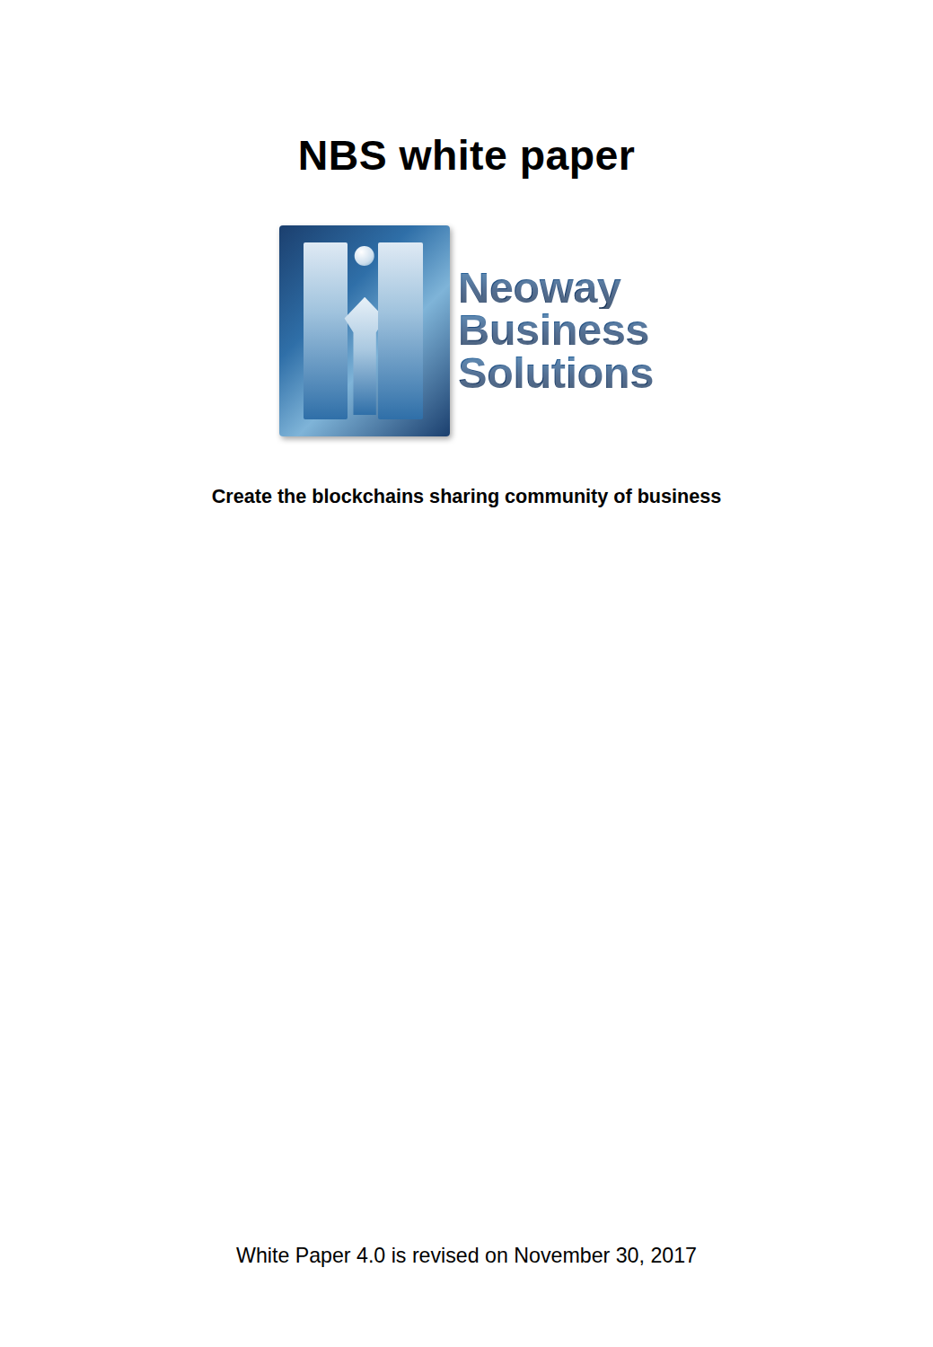NBS white paper
Neoway Business Solutions
Create the blockchains sharing community of business
White Paper 4.0 is revised on November 30, 2017